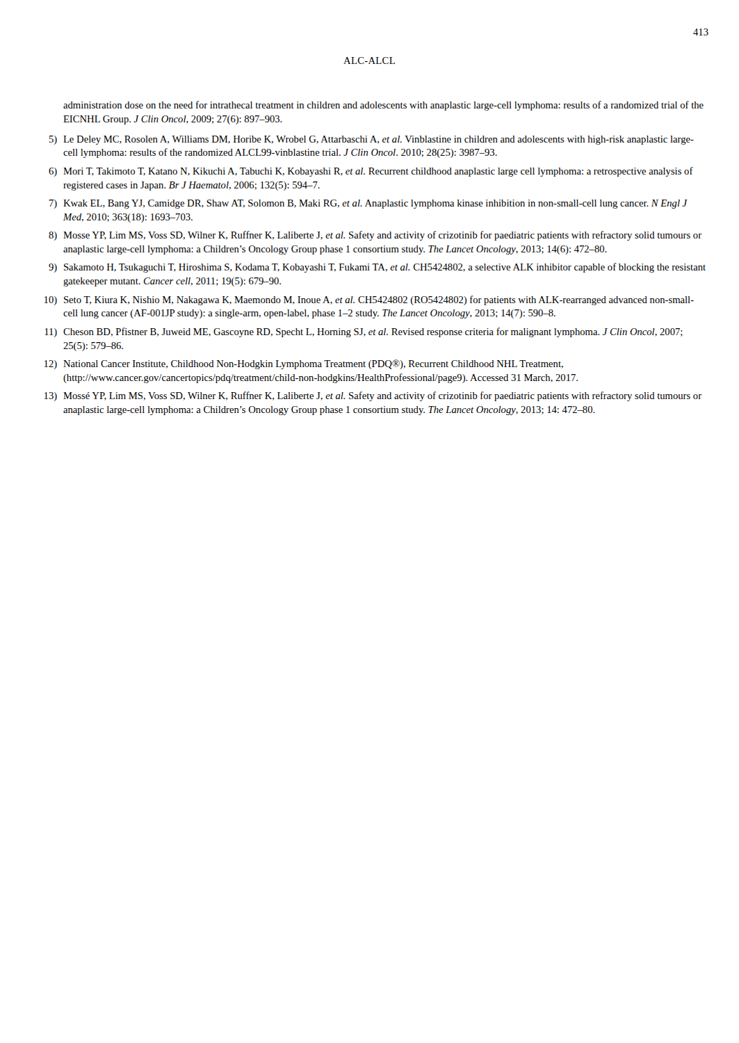413
ALC-ALCL
administration dose on the need for intrathecal treatment in children and adolescents with anaplastic large-cell lymphoma: results of a randomized trial of the EICNHL Group. J Clin Oncol, 2009; 27(6): 897–903.
5) Le Deley MC, Rosolen A, Williams DM, Horibe K, Wrobel G, Attarbaschi A, et al. Vinblastine in children and adolescents with high-risk anaplastic large-cell lymphoma: results of the randomized ALCL99-vinblastine trial. J Clin Oncol. 2010; 28(25): 3987–93.
6) Mori T, Takimoto T, Katano N, Kikuchi A, Tabuchi K, Kobayashi R, et al. Recurrent childhood anaplastic large cell lymphoma: a retrospective analysis of registered cases in Japan. Br J Haematol, 2006; 132(5): 594–7.
7) Kwak EL, Bang YJ, Camidge DR, Shaw AT, Solomon B, Maki RG, et al. Anaplastic lymphoma kinase inhibition in non-small-cell lung cancer. N Engl J Med, 2010; 363(18): 1693–703.
8) Mosse YP, Lim MS, Voss SD, Wilner K, Ruffner K, Laliberte J, et al. Safety and activity of crizotinib for paediatric patients with refractory solid tumours or anaplastic large-cell lymphoma: a Children’s Oncology Group phase 1 consortium study. The Lancet Oncology, 2013; 14(6): 472–80.
9) Sakamoto H, Tsukaguchi T, Hiroshima S, Kodama T, Kobayashi T, Fukami TA, et al. CH5424802, a selective ALK inhibitor capable of blocking the resistant gatekeeper mutant. Cancer cell, 2011; 19(5): 679–90.
10) Seto T, Kiura K, Nishio M, Nakagawa K, Maemondo M, Inoue A, et al. CH5424802 (RO5424802) for patients with ALK-rearranged advanced non-small-cell lung cancer (AF-001JP study): a single-arm, open-label, phase 1–2 study. The Lancet Oncology, 2013; 14(7): 590–8.
11) Cheson BD, Pfistner B, Juweid ME, Gascoyne RD, Specht L, Horning SJ, et al. Revised response criteria for malignant lymphoma. J Clin Oncol, 2007; 25(5): 579–86.
12) National Cancer Institute, Childhood Non-Hodgkin Lymphoma Treatment (PDQ®), Recurrent Childhood NHL Treatment, (http://www.cancer.gov/cancertopics/pdq/treatment/child-non-hodgkins/HealthProfessional/page9). Accessed 31 March, 2017.
13) Mossé YP, Lim MS, Voss SD, Wilner K, Ruffner K, Laliberte J, et al. Safety and activity of crizotinib for paediatric patients with refractory solid tumours or anaplastic large-cell lymphoma: a Children’s Oncology Group phase 1 consortium study. The Lancet Oncology, 2013; 14: 472–80.